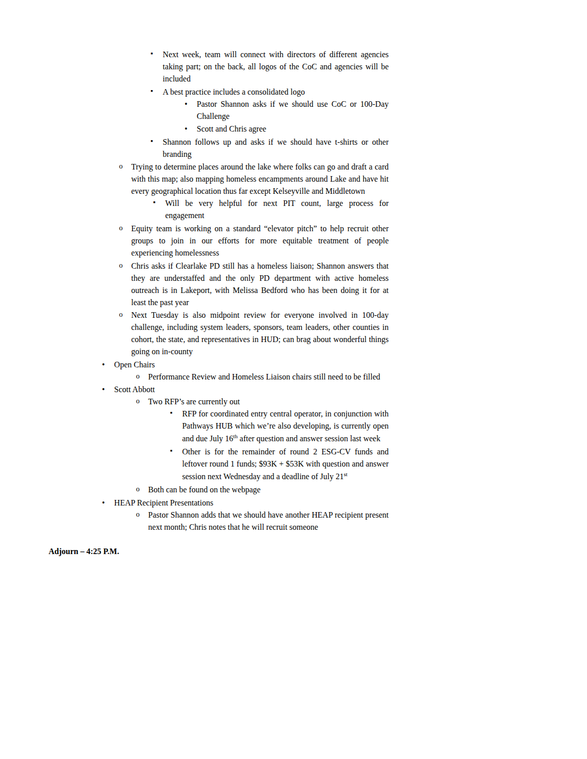Next week, team will connect with directors of different agencies taking part; on the back, all logos of the CoC and agencies will be included
A best practice includes a consolidated logo
Pastor Shannon asks if we should use CoC or 100-Day Challenge
Scott and Chris agree
Shannon follows up and asks if we should have t-shirts or other branding
Trying to determine places around the lake where folks can go and draft a card with this map; also mapping homeless encampments around Lake and have hit every geographical location thus far except Kelseyville and Middletown
Will be very helpful for next PIT count, large process for engagement
Equity team is working on a standard “elevator pitch” to help recruit other groups to join in our efforts for more equitable treatment of people experiencing homelessness
Chris asks if Clearlake PD still has a homeless liaison; Shannon answers that they are understaffed and the only PD department with active homeless outreach is in Lakeport, with Melissa Bedford who has been doing it for at least the past year
Next Tuesday is also midpoint review for everyone involved in 100-day challenge, including system leaders, sponsors, team leaders, other counties in cohort, the state, and representatives in HUD; can brag about wonderful things going on in-county
Open Chairs
Performance Review and Homeless Liaison chairs still need to be filled
Scott Abbott
Two RFP’s are currently out
RFP for coordinated entry central operator, in conjunction with Pathways HUB which we’re also developing, is currently open and due July 16th after question and answer session last week
Other is for the remainder of round 2 ESG-CV funds and leftover round 1 funds; $93K + $53K with question and answer session next Wednesday and a deadline of July 21st
Both can be found on the webpage
HEAP Recipient Presentations
Pastor Shannon adds that we should have another HEAP recipient present next month; Chris notes that he will recruit someone
Adjourn – 4:25 P.M.